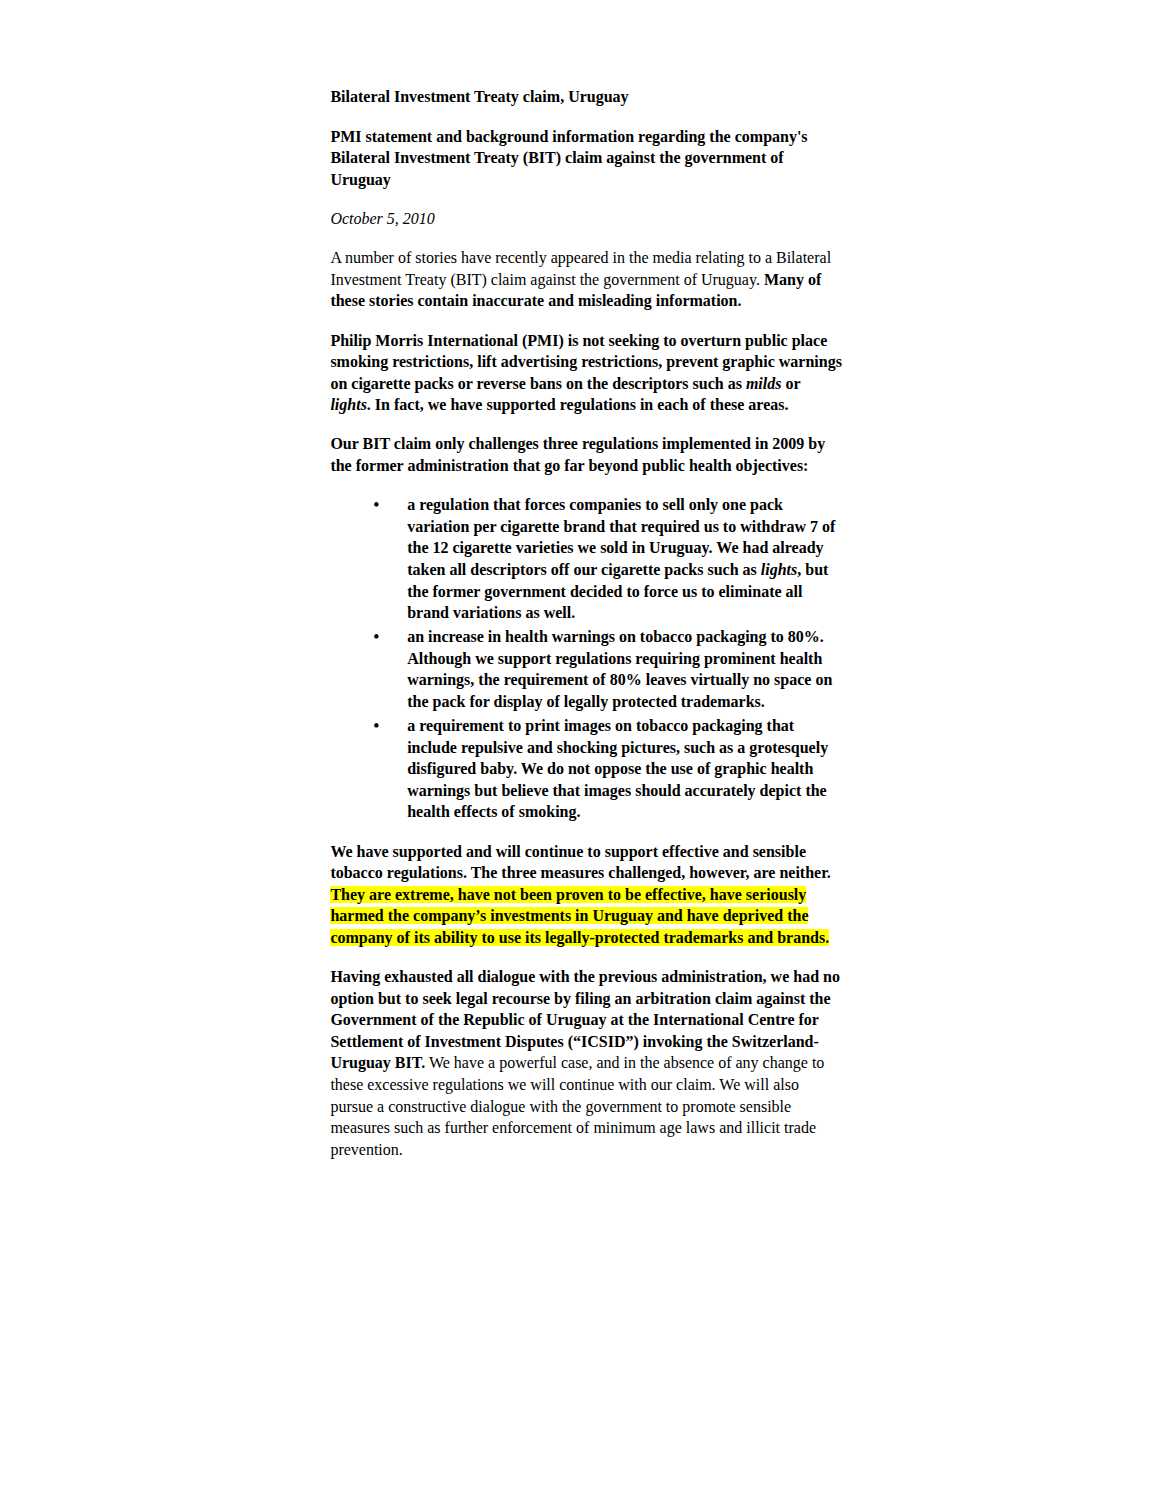Bilateral Investment Treaty claim, Uruguay
PMI statement and background information regarding the company's Bilateral Investment Treaty (BIT) claim against the government of Uruguay
October 5, 2010
A number of stories have recently appeared in the media relating to a Bilateral Investment Treaty (BIT) claim against the government of Uruguay. Many of these stories contain inaccurate and misleading information.
Philip Morris International (PMI) is not seeking to overturn public place smoking restrictions, lift advertising restrictions, prevent graphic warnings on cigarette packs or reverse bans on the descriptors such as milds or lights. In fact, we have supported regulations in each of these areas.
Our BIT claim only challenges three regulations implemented in 2009 by the former administration that go far beyond public health objectives:
a regulation that forces companies to sell only one pack variation per cigarette brand that required us to withdraw 7 of the 12 cigarette varieties we sold in Uruguay. We had already taken all descriptors off our cigarette packs such as lights, but the former government decided to force us to eliminate all brand variations as well.
an increase in health warnings on tobacco packaging to 80%. Although we support regulations requiring prominent health warnings, the requirement of 80% leaves virtually no space on the pack for display of legally protected trademarks.
a requirement to print images on tobacco packaging that include repulsive and shocking pictures, such as a grotesquely disfigured baby. We do not oppose the use of graphic health warnings but believe that images should accurately depict the health effects of smoking.
We have supported and will continue to support effective and sensible tobacco regulations. The three measures challenged, however, are neither. They are extreme, have not been proven to be effective, have seriously harmed the company’s investments in Uruguay and have deprived the company of its ability to use its legally-protected trademarks and brands.
Having exhausted all dialogue with the previous administration, we had no option but to seek legal recourse by filing an arbitration claim against the Government of the Republic of Uruguay at the International Centre for Settlement of Investment Disputes (“ICSID”) invoking the Switzerland-Uruguay BIT. We have a powerful case, and in the absence of any change to these excessive regulations we will continue with our claim. We will also pursue a constructive dialogue with the government to promote sensible measures such as further enforcement of minimum age laws and illicit trade prevention.